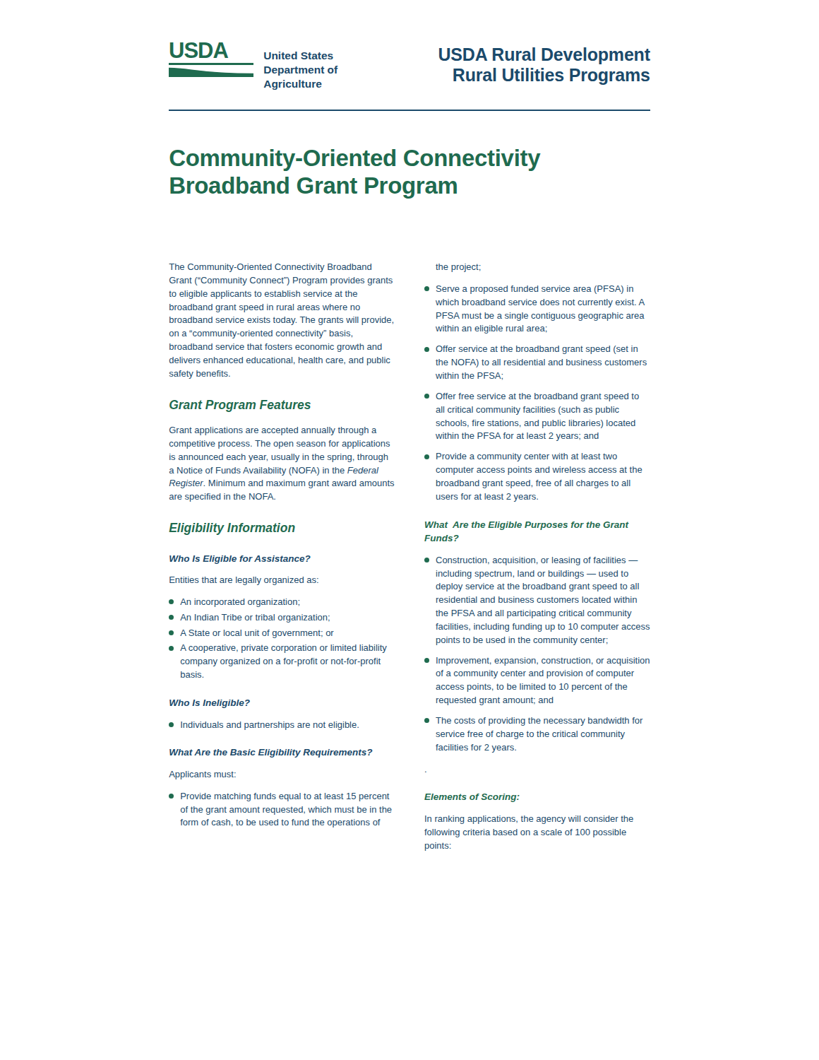USDA
United States
Department of
Agriculture
USDA Rural Development
Rural Utilities Programs
Community-Oriented Connectivity
Broadband Grant Program
The Community-Oriented Connectivity Broadband Grant (“Community Connect”) Program provides grants to eligible applicants to establish service at the broadband grant speed in rural areas where no broadband service exists today. The grants will provide, on a “community-oriented connectivity” basis, broadband service that fosters economic growth and delivers enhanced educational, health care, and public safety benefits.
Grant Program Features
Grant applications are accepted annually through a competitive process. The open season for applications is announced each year, usually in the spring, through a Notice of Funds Availability (NOFA) in the Federal Register. Minimum and maximum grant award amounts are specified in the NOFA.
Eligibility Information
Who Is Eligible for Assistance?
Entities that are legally organized as:
An incorporated organization;
An Indian Tribe or tribal organization;
A State or local unit of government; or
A cooperative, private corporation or limited liability company organized on a for-profit or not-for-profit basis.
Who Is Ineligible?
Individuals and partnerships are not eligible.
What Are the Basic Eligibility Requirements?
Applicants must:
Provide matching funds equal to at least 15 percent of the grant amount requested, which must be in the form of cash, to be used to fund the operations of
the project;
Serve a proposed funded service area (PFSA) in which broadband service does not currently exist. A PFSA must be a single contiguous geographic area within an eligible rural area;
Offer service at the broadband grant speed (set in the NOFA) to all residential and business customers within the PFSA;
Offer free service at the broadband grant speed to all critical community facilities (such as public schools, fire stations, and public libraries) located within the PFSA for at least 2 years; and
Provide a community center with at least two computer access points and wireless access at the broadband grant speed, free of all charges to all users for at least 2 years.
What Are the Eligible Purposes for the Grant Funds?
Construction, acquisition, or leasing of facilities — including spectrum, land or buildings — used to deploy service at the broadband grant speed to all residential and business customers located within the PFSA and all participating critical community facilities, including funding up to 10 computer access points to be used in the community center;
Improvement, expansion, construction, or acquisition of a community center and provision of computer access points, to be limited to 10 percent of the requested grant amount; and
The costs of providing the necessary bandwidth for service free of charge to the critical community facilities for 2 years.
.
Elements of Scoring:
In ranking applications, the agency will consider the following criteria based on a scale of 100 possible points: